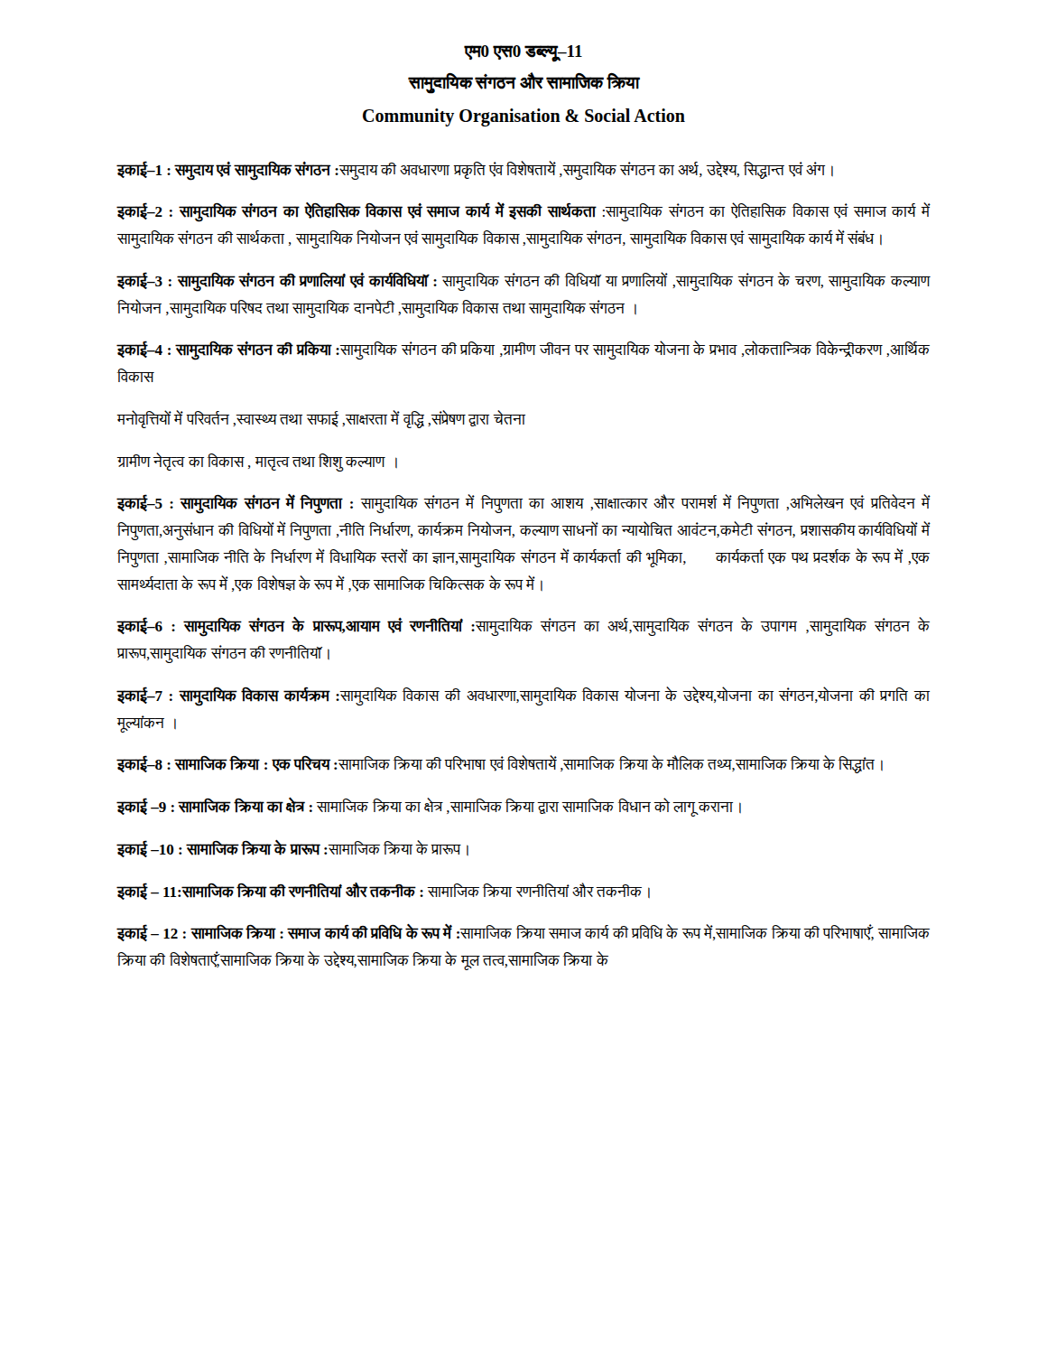एम0 एस0 डब्ल्यू–11
सामुदायिक संगठन और सामाजिक क्रिया
Community Organisation & Social Action
इकाई–1 : समुदाय एवं सामुदायिक संगठन : समुदाय की अवधारणा प्रकृति एंव विशेषतायें ,समुदायिक संगठन का अर्थ, उद्देश्य, सिद्धान्त एवं अंग।
इकाई–2 : सामुदायिक संगठन का ऐतिहासिक विकास एवं समाज कार्य में इसकी सार्थकता :सामुदायिक संगठन का ऐतिहासिक विकास एवं समाज कार्य में सामुदायिक संगठन की सार्थकता , सामुदायिक नियोजन एवं सामुदायिक विकास ,सामुदायिक संगठन, सामुदायिक विकास एवं सामुदायिक कार्य में संबंध।
इकाई–3 : सामुदायिक संगठन की प्रणालियां एवं कार्यविधियॉ : सामुदायिक संगठन की विधियॉ या प्रणालियों ,सामुदायिक संगठन के चरण, सामुदायिक कल्याण नियोजन ,सामुदायिक परिषद तथा सामुदायिक दानपेटी ,सामुदायिक विकास तथा सामुदायिक संगठन ।
इकाई–4 : सामुदायिक संगठन की प्रकिया : सामुदायिक संगठन की प्रकिया ,ग्रामीण जीवन पर सामुदायिक योजना के प्रभाव ,लोकतान्त्रिक विकेन्द्रीकरण ,आर्थिक विकास
मनोवृत्तियों में परिवर्तन ,स्वास्थ्य तथा सफाई ,साक्षरता में वृद्धि ,संप्रेषण द्वारा चेतना
ग्रामीण नेतृत्व का विकास , मातृत्व तथा शिशु कल्याण ।
इकाई–5 : सामुदायिक संगठन में निपुणता : सामुदायिक संगठन में निपुणता का आशय ,साक्षात्कार और परामर्श में निपुणता ,अभिलेखन एवं प्रतिवेदन में निपुणता,अनुसंधान की विधियों में निपुणता ,नीति निर्धारण, कार्यक्रम नियोजन, कल्याण साधनों का न्यायोचित आवंटन,कमेटी संगठन, प्रशासकीय कार्यविधियों में निपुणता ,सामाजिक नीति के निर्धारण में विधायिक स्तरों का ज्ञान,सामुदायिक संगठन में कार्यकर्ता की भूमिका, कार्यकर्ता एक पथ प्रदर्शक के रूप में ,एक सामर्थ्यदाता के रूप में ,एक विशेषज्ञ के रूप में ,एक सामाजिक चिकित्सक के रूप में।
इकाई–6 : सामुदायिक संगठन के प्रारूप,आयाम एवं रणनीतियां : सामुदायिक संगठन का अर्थ,सामुदायिक संगठन के उपागम ,सामुदायिक संगठन के प्रारूप,सामुदायिक संगठन की रणनीतियॉ।
इकाई–7 : सामुदायिक विकास कार्यक्रम : सामुदायिक विकास की अवधारणा,सामुदायिक विकास योजना के उद्देश्य,योजना का संगठन,योजना की प्रगति का मूल्यांकन ।
इकाई–8 : सामाजिक क्रिया : एक परिचय : सामाजिक क्रिया की परिभाषा एवं विशेषतायें ,सामाजिक क्रिया के मौलिक तथ्य,सामाजिक क्रिया के सिद्धांत।
इकाई –9 : सामाजिक क्रिया का क्षेत्र : सामाजिक क्रिया का क्षेत्र ,सामाजिक क्रिया द्वारा सामाजिक विधान को लागू कराना।
इकाई –10 : सामाजिक क्रिया के प्रारूप : सामाजिक क्रिया के प्रारूप।
इकाई – 11:सामाजिक क्रिया की रणनीतियां और तकनीक : सामाजिक क्रिया रणनीतियां और तकनीक।
इकाई – 12 : सामाजिक क्रिया : समाज कार्य की प्रविधि के रूप में : सामाजिक क्रिया समाज कार्य की प्रविधि के रूप में,सामाजिक क्रिया की परिभाषाएँ, सामाजिक क्रिया की विशेषताएँ,सामाजिक क्रिया के उद्देश्य,सामाजिक क्रिया के मूल तत्व,सामाजिक क्रिया के